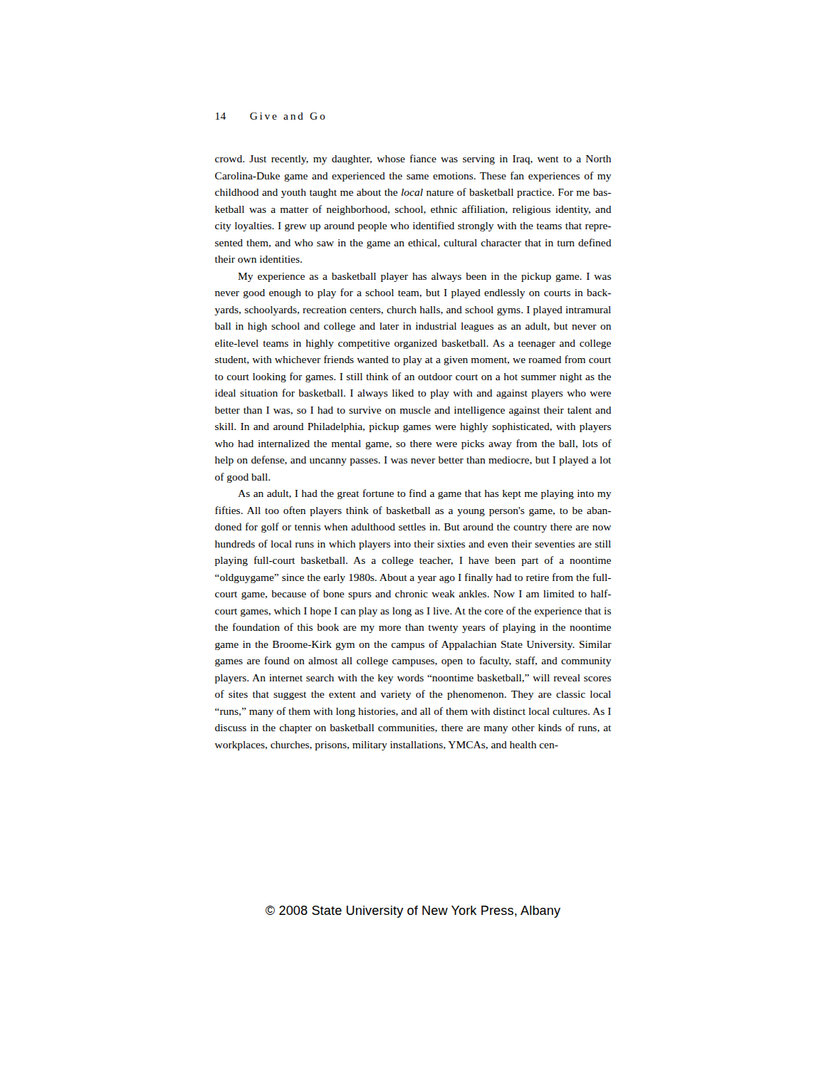14 Give and Go
crowd. Just recently, my daughter, whose fiance was serving in Iraq, went to a North Carolina-Duke game and experienced the same emotions. These fan experiences of my childhood and youth taught me about the local nature of basketball practice. For me basketball was a matter of neighborhood, school, ethnic affiliation, religious identity, and city loyalties. I grew up around people who identified strongly with the teams that represented them, and who saw in the game an ethical, cultural character that in turn defined their own identities.
My experience as a basketball player has always been in the pickup game. I was never good enough to play for a school team, but I played endlessly on courts in backyards, schoolyards, recreation centers, church halls, and school gyms. I played intramural ball in high school and college and later in industrial leagues as an adult, but never on elite-level teams in highly competitive organized basketball. As a teenager and college student, with whichever friends wanted to play at a given moment, we roamed from court to court looking for games. I still think of an outdoor court on a hot summer night as the ideal situation for basketball. I always liked to play with and against players who were better than I was, so I had to survive on muscle and intelligence against their talent and skill. In and around Philadelphia, pickup games were highly sophisticated, with players who had internalized the mental game, so there were picks away from the ball, lots of help on defense, and uncanny passes. I was never better than mediocre, but I played a lot of good ball.
As an adult, I had the great fortune to find a game that has kept me playing into my fifties. All too often players think of basketball as a young person's game, to be abandoned for golf or tennis when adulthood settles in. But around the country there are now hundreds of local runs in which players into their sixties and even their seventies are still playing full-court basketball. As a college teacher, I have been part of a noontime “oldguygame” since the early 1980s. About a year ago I finally had to retire from the full-court game, because of bone spurs and chronic weak ankles. Now I am limited to half-court games, which I hope I can play as long as I live. At the core of the experience that is the foundation of this book are my more than twenty years of playing in the noontime game in the Broome-Kirk gym on the campus of Appalachian State University. Similar games are found on almost all college campuses, open to faculty, staff, and community players. An internet search with the key words “noontime basketball,” will reveal scores of sites that suggest the extent and variety of the phenomenon. They are classic local “runs,” many of them with long histories, and all of them with distinct local cultures. As I discuss in the chapter on basketball communities, there are many other kinds of runs, at workplaces, churches, prisons, military installations, YMCAs, and health cen-
© 2008 State University of New York Press, Albany